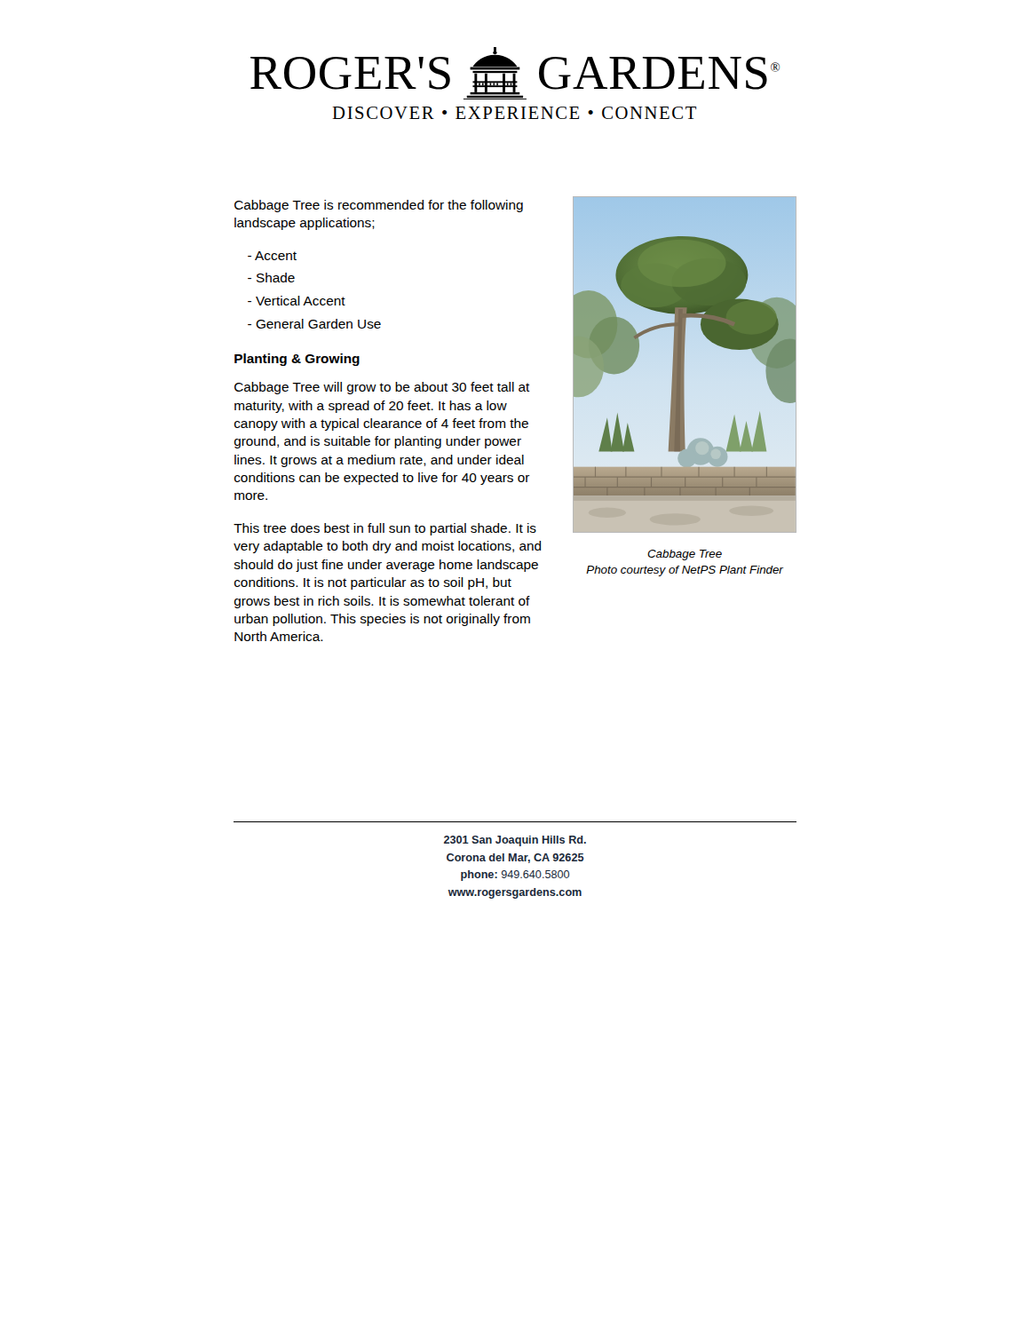Roger's Gardens®
Discover • Experience • Connect
Cabbage Tree is recommended for the following landscape applications;
Accent
Shade
Vertical Accent
General Garden Use
Planting & Growing
Cabbage Tree will grow to be about 30 feet tall at maturity, with a spread of 20 feet. It has a low canopy with a typical clearance of 4 feet from the ground, and is suitable for planting under power lines. It grows at a medium rate, and under ideal conditions can be expected to live for 40 years or more.
This tree does best in full sun to partial shade. It is very adaptable to both dry and moist locations, and should do just fine under average home landscape conditions. It is not particular as to soil pH, but grows best in rich soils. It is somewhat tolerant of urban pollution. This species is not originally from North America.
Cabbage Tree
Photo courtesy of NetPS Plant Finder
2301 San Joaquin Hills Rd.
Corona del Mar, CA 92625
phone: 949.640.5800
www.rogersgardens.com